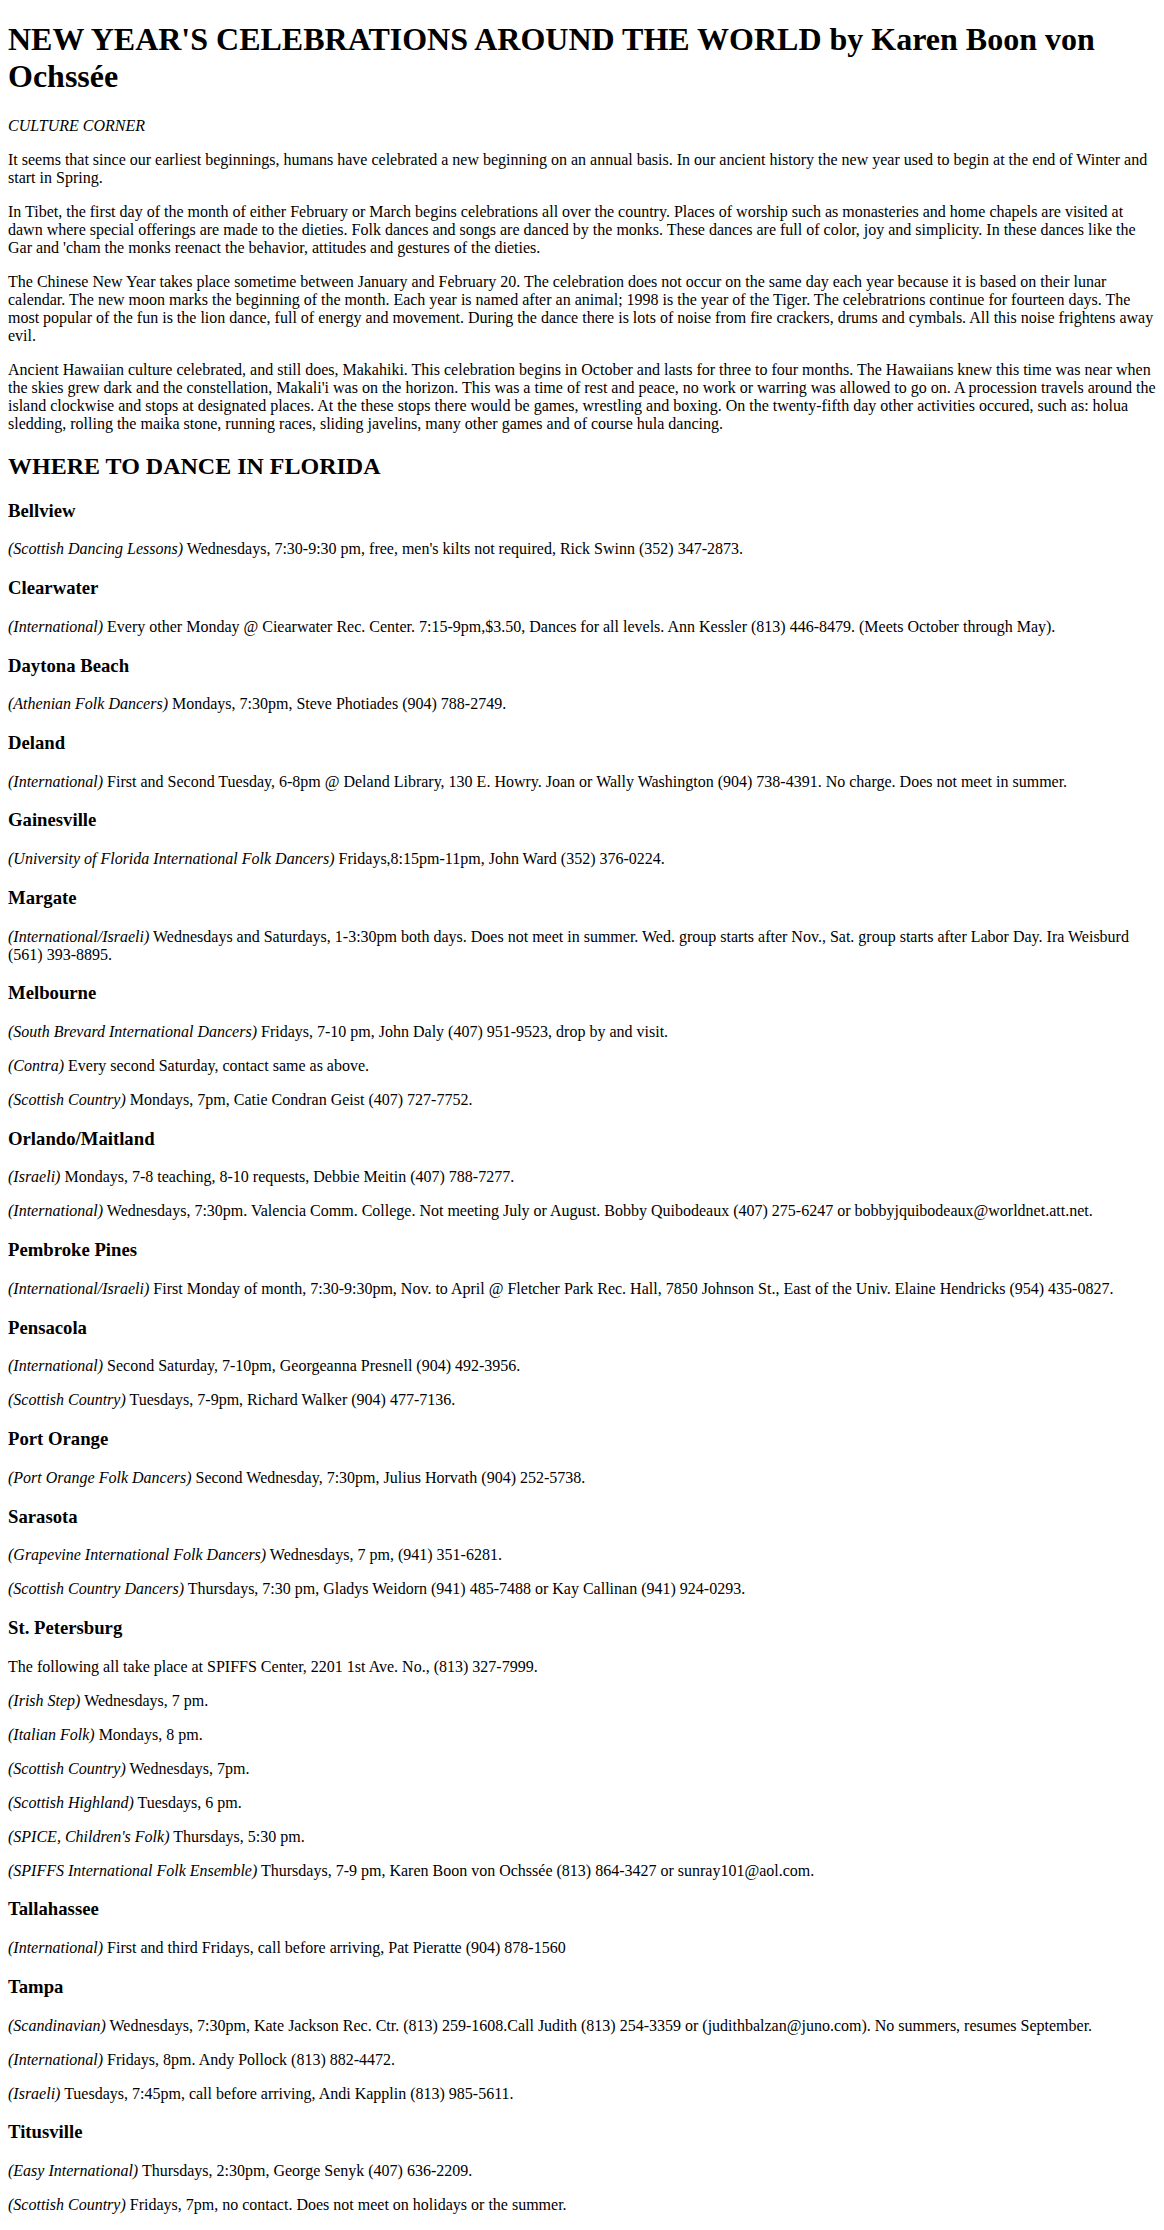NEW YEAR'S CELEBRATIONS AROUND THE WORLD by Karen Boon von Ochssée
CULTURE CORNER
It seems that since our earliest beginnings, humans have celebrated a new beginning on an annual basis. In our ancient history the new year used to begin at the end of Winter and start in Spring.
In Tibet, the first day of the month of either February or March begins celebrations all over the country. Places of worship such as monasteries and home chapels are visited at dawn where special offerings are made to the dieties. Folk dances and songs are danced by the monks. These dances are full of color, joy and simplicity. In these dances like the Gar and 'cham the monks reenact the behavior, attitudes and gestures of the dieties.
The Chinese New Year takes place sometime between January and February 20. The celebration does not occur on the same day each year because it is based on their lunar calendar. The new moon marks the beginning of the month. Each year is named after an animal; 1998 is the year of the Tiger. The celebratrions continue for fourteen days. The most popular of the fun is the lion dance, full of energy and movement. During the dance there is lots of noise from fire crackers, drums and cymbals. All this noise frightens away evil.
Ancient Hawaiian culture celebrated, and still does, Makahiki. This celebration begins in October and lasts for three to four months. The Hawaiians knew this time was near when the skies grew dark and the constellation, Makali'i was on the horizon. This was a time of rest and peace, no work or warring was allowed to go on. A procession travels around the island clockwise and stops at designated places. At the these stops there would be games, wrestling and boxing. On the twenty-fifth day other activities occured, such as: holua sledding, rolling the maika stone, running races, sliding javelins, many other games and of course hula dancing.
WHERE TO DANCE IN FLORIDA
Bellview
(Scottish Dancing Lessons) Wednesdays, 7:30-9:30 pm, free, men's kilts not required, Rick Swinn (352) 347-2873.
Clearwater
(International) Every other Monday @ Ciearwater Rec. Center. 7:15-9pm,$3.50, Dances for all levels. Ann Kessler (813) 446-8479. (Meets October through May).
Daytona Beach
(Athenian Folk Dancers) Mondays, 7:30pm, Steve Photiades (904) 788-2749.
Deland
(International) First and Second Tuesday, 6-8pm @ Deland Library, 130 E. Howry. Joan or Wally Washington (904) 738-4391. No charge. Does not meet in summer.
Gainesville
(University of Florida International Folk Dancers) Fridays,8:15pm-11pm, John Ward (352) 376-0224.
Margate
(International/Israeli) Wednesdays and Saturdays, 1-3:30pm both days. Does not meet in summer. Wed. group starts after Nov., Sat. group starts after Labor Day. Ira Weisburd (561) 393-8895.
Melbourne
(South Brevard International Dancers) Fridays, 7-10 pm, John Daly (407) 951-9523, drop by and visit.
(Contra) Every second Saturday, contact same as above.
(Scottish Country) Mondays, 7pm, Catie Condran Geist (407) 727-7752.
Orlando/Maitland
(Israeli) Mondays, 7-8 teaching, 8-10 requests, Debbie Meitin (407) 788-7277.
(International) Wednesdays, 7:30pm. Valencia Comm. College. Not meeting July or August. Bobby Quibodeaux (407) 275-6247 or bobbyjquibodeaux@worldnet.att.net.
Pembroke Pines
(International/Israeli) First Monday of month, 7:30-9:30pm, Nov. to April @ Fletcher Park Rec. Hall, 7850 Johnson St., East of the Univ. Elaine Hendricks (954) 435-0827.
Pensacola
(International) Second Saturday, 7-10pm, Georgeanna Presnell (904) 492-3956.
(Scottish Country) Tuesdays, 7-9pm, Richard Walker (904) 477-7136.
Port Orange
(Port Orange Folk Dancers) Second Wednesday, 7:30pm, Julius Horvath (904) 252-5738.
Sarasota
(Grapevine International Folk Dancers) Wednesdays, 7 pm, (941) 351-6281.
(Scottish Country Dancers) Thursdays, 7:30 pm, Gladys Weidorn (941) 485-7488 or Kay Callinan (941) 924-0293.
St. Petersburg
The following all take place at SPIFFS Center, 2201 1st Ave. No., (813) 327-7999.
(Irish Step) Wednesdays, 7 pm.
(Italian Folk) Mondays, 8 pm.
(Scottish Country) Wednesdays, 7pm.
(Scottish Highland) Tuesdays, 6 pm.
(SPICE, Children's Folk) Thursdays, 5:30 pm.
(SPIFFS International Folk Ensemble) Thursdays, 7-9 pm, Karen Boon von Ochssée (813) 864-3427 or sunray101@aol.com.
Tallahassee
(International) First and third Fridays, call before arriving, Pat Pieratte (904) 878-1560
Tampa
(Scandinavian) Wednesdays, 7:30pm, Kate Jackson Rec. Ctr. (813) 259-1608.Call Judith (813) 254-3359 or (judithbalzan@juno.com). No summers, resumes September.
(International) Fridays, 8pm. Andy Pollock (813) 882-4472.
(Israeli) Tuesdays, 7:45pm, call before arriving, Andi Kapplin (813) 985-5611.
Titusville
(Easy International) Thursdays, 2:30pm, George Senyk (407) 636-2209.
(Scottish Country) Fridays, 7pm, no contact. Does not meet on holidays or the summer.